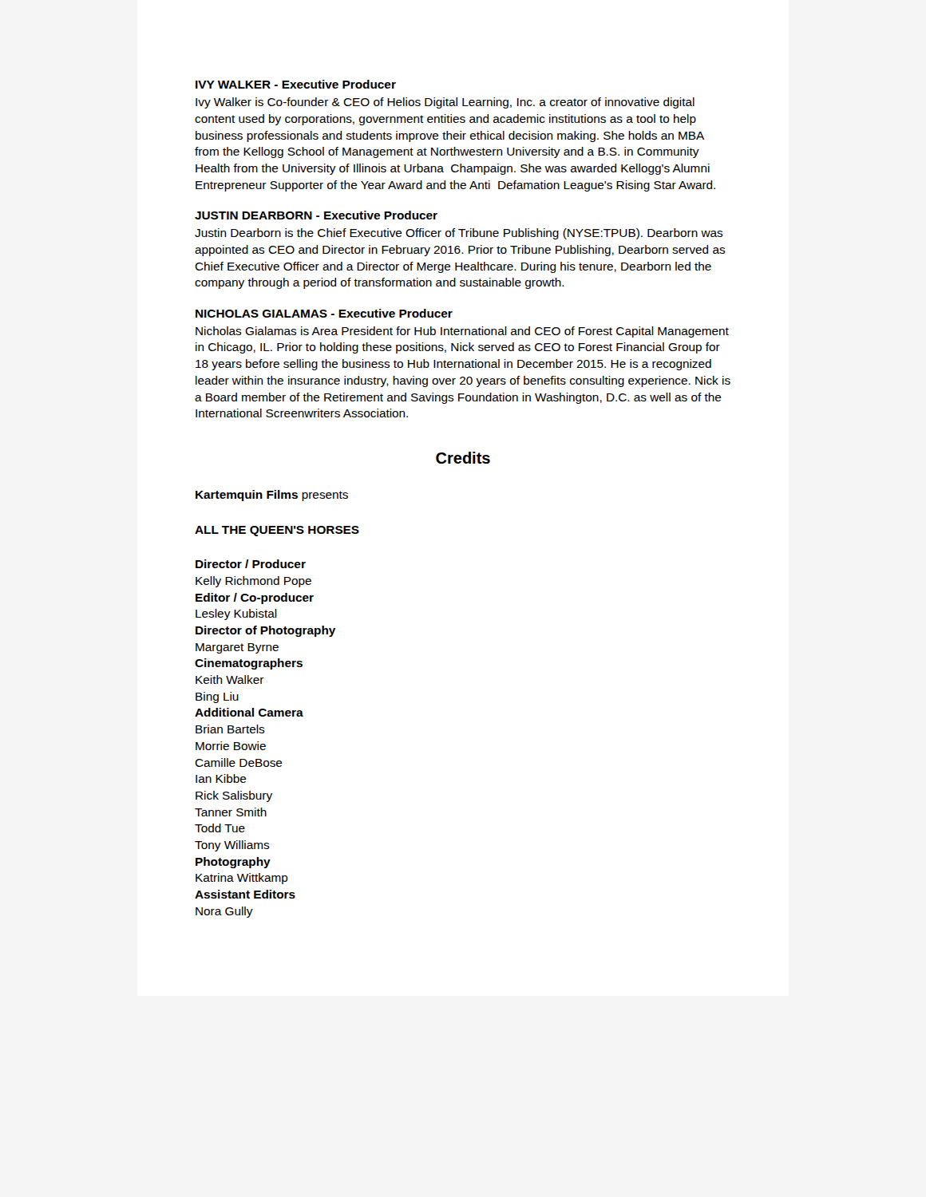IVY WALKER - Executive Producer
Ivy Walker is Co-founder & CEO of Helios Digital Learning, Inc. a creator of innovative digital content used by corporations, government entities and academic institutions as a tool to help business professionals and students improve their ethical decision making. She holds an MBA from the Kellogg School of Management at Northwestern University and a B.S. in Community Health from the University of Illinois at Urbana Champaign. She was awarded Kellogg's Alumni Entrepreneur Supporter of the Year Award and the Anti Defamation League's Rising Star Award.
JUSTIN DEARBORN - Executive Producer
Justin Dearborn is the Chief Executive Officer of Tribune Publishing (NYSE:TPUB). Dearborn was appointed as CEO and Director in February 2016. Prior to Tribune Publishing, Dearborn served as Chief Executive Officer and a Director of Merge Healthcare. During his tenure, Dearborn led the company through a period of transformation and sustainable growth.
NICHOLAS GIALAMAS - Executive Producer
Nicholas Gialamas is Area President for Hub International and CEO of Forest Capital Management in Chicago, IL. Prior to holding these positions, Nick served as CEO to Forest Financial Group for 18 years before selling the business to Hub International in December 2015. He is a recognized leader within the insurance industry, having over 20 years of benefits consulting experience. Nick is a Board member of the Retirement and Savings Foundation in Washington, D.C. as well as of the International Screenwriters Association.
Credits
Kartemquin Films presents
ALL THE QUEEN'S HORSES
Director / Producer
Kelly Richmond Pope
Editor / Co-producer
Lesley Kubistal
Director of Photography
Margaret Byrne
Cinematographers
Keith Walker
Bing Liu
Additional Camera
Brian Bartels
Morrie Bowie
Camille DeBose
Ian Kibbe
Rick Salisbury
Tanner Smith
Todd Tue
Tony Williams
Photography
Katrina Wittkamp
Assistant Editors
Nora Gully